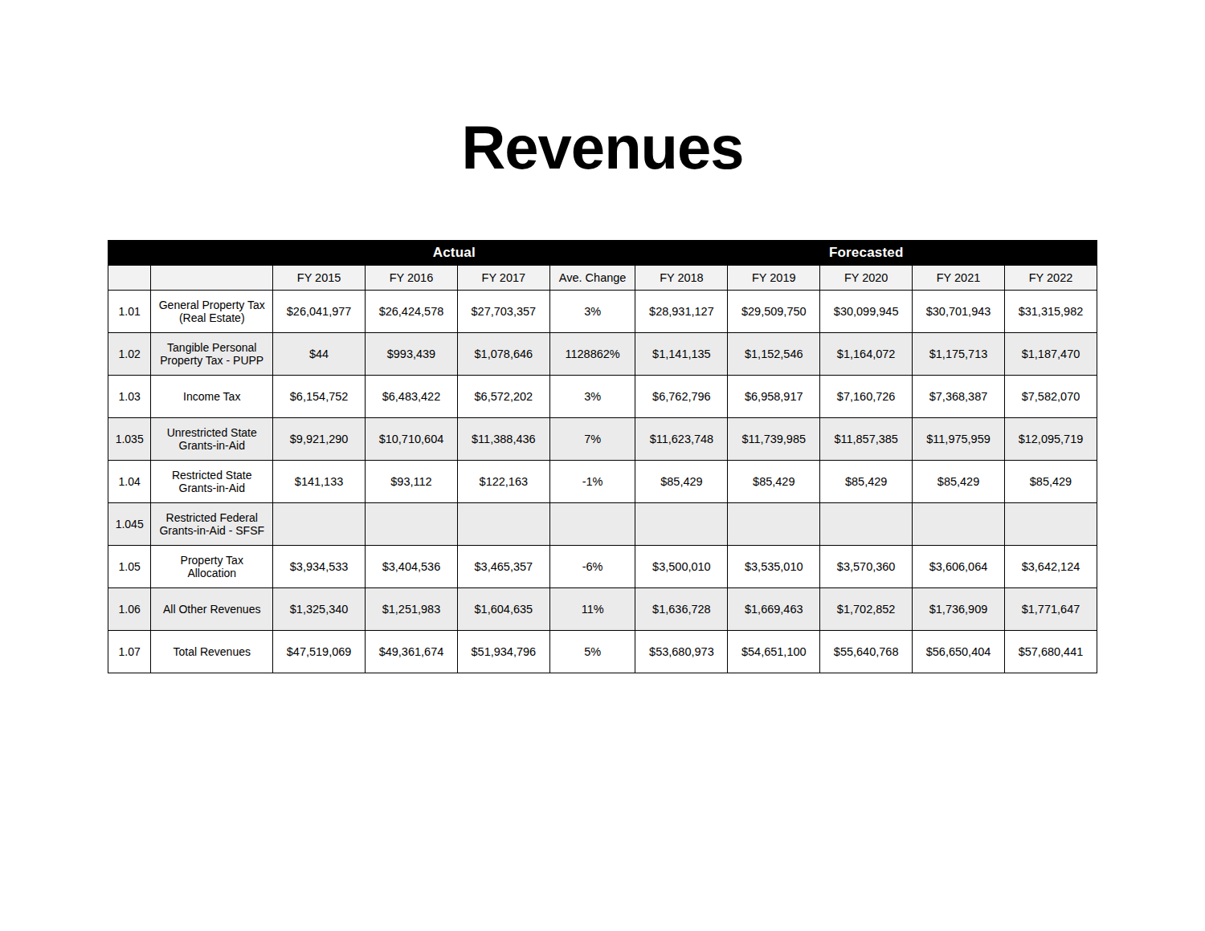Revenues
| | Actual | Forecasted |
| --- | --- | --- |
| | | FY 2015 | FY 2016 | FY 2017 | Ave. Change | FY 2018 | FY 2019 | FY 2020 | FY 2021 | FY 2022 |
| 1.01 | General Property Tax (Real Estate) | $26,041,977 | $26,424,578 | $27,703,357 | 3% | $28,931,127 | $29,509,750 | $30,099,945 | $30,701,943 | $31,315,982 |
| 1.02 | Tangible Personal Property Tax - PUPP | $44 | $993,439 | $1,078,646 | 1128862% | $1,141,135 | $1,152,546 | $1,164,072 | $1,175,713 | $1,187,470 |
| 1.03 | Income Tax | $6,154,752 | $6,483,422 | $6,572,202 | 3% | $6,762,796 | $6,958,917 | $7,160,726 | $7,368,387 | $7,582,070 |
| 1.035 | Unrestricted State Grants-in-Aid | $9,921,290 | $10,710,604 | $11,388,436 | 7% | $11,623,748 | $11,739,985 | $11,857,385 | $11,975,959 | $12,095,719 |
| 1.04 | Restricted State Grants-in-Aid | $141,133 | $93,112 | $122,163 | -1% | $85,429 | $85,429 | $85,429 | $85,429 | $85,429 |
| 1.045 | Restricted Federal Grants-in-Aid - SFSF | | | | | | | | | |
| 1.05 | Property Tax Allocation | $3,934,533 | $3,404,536 | $3,465,357 | -6% | $3,500,010 | $3,535,010 | $3,570,360 | $3,606,064 | $3,642,124 |
| 1.06 | All Other Revenues | $1,325,340 | $1,251,983 | $1,604,635 | 11% | $1,636,728 | $1,669,463 | $1,702,852 | $1,736,909 | $1,771,647 |
| 1.07 | Total Revenues | $47,519,069 | $49,361,674 | $51,934,796 | 5% | $53,680,973 | $54,651,100 | $55,640,768 | $56,650,404 | $57,680,441 |